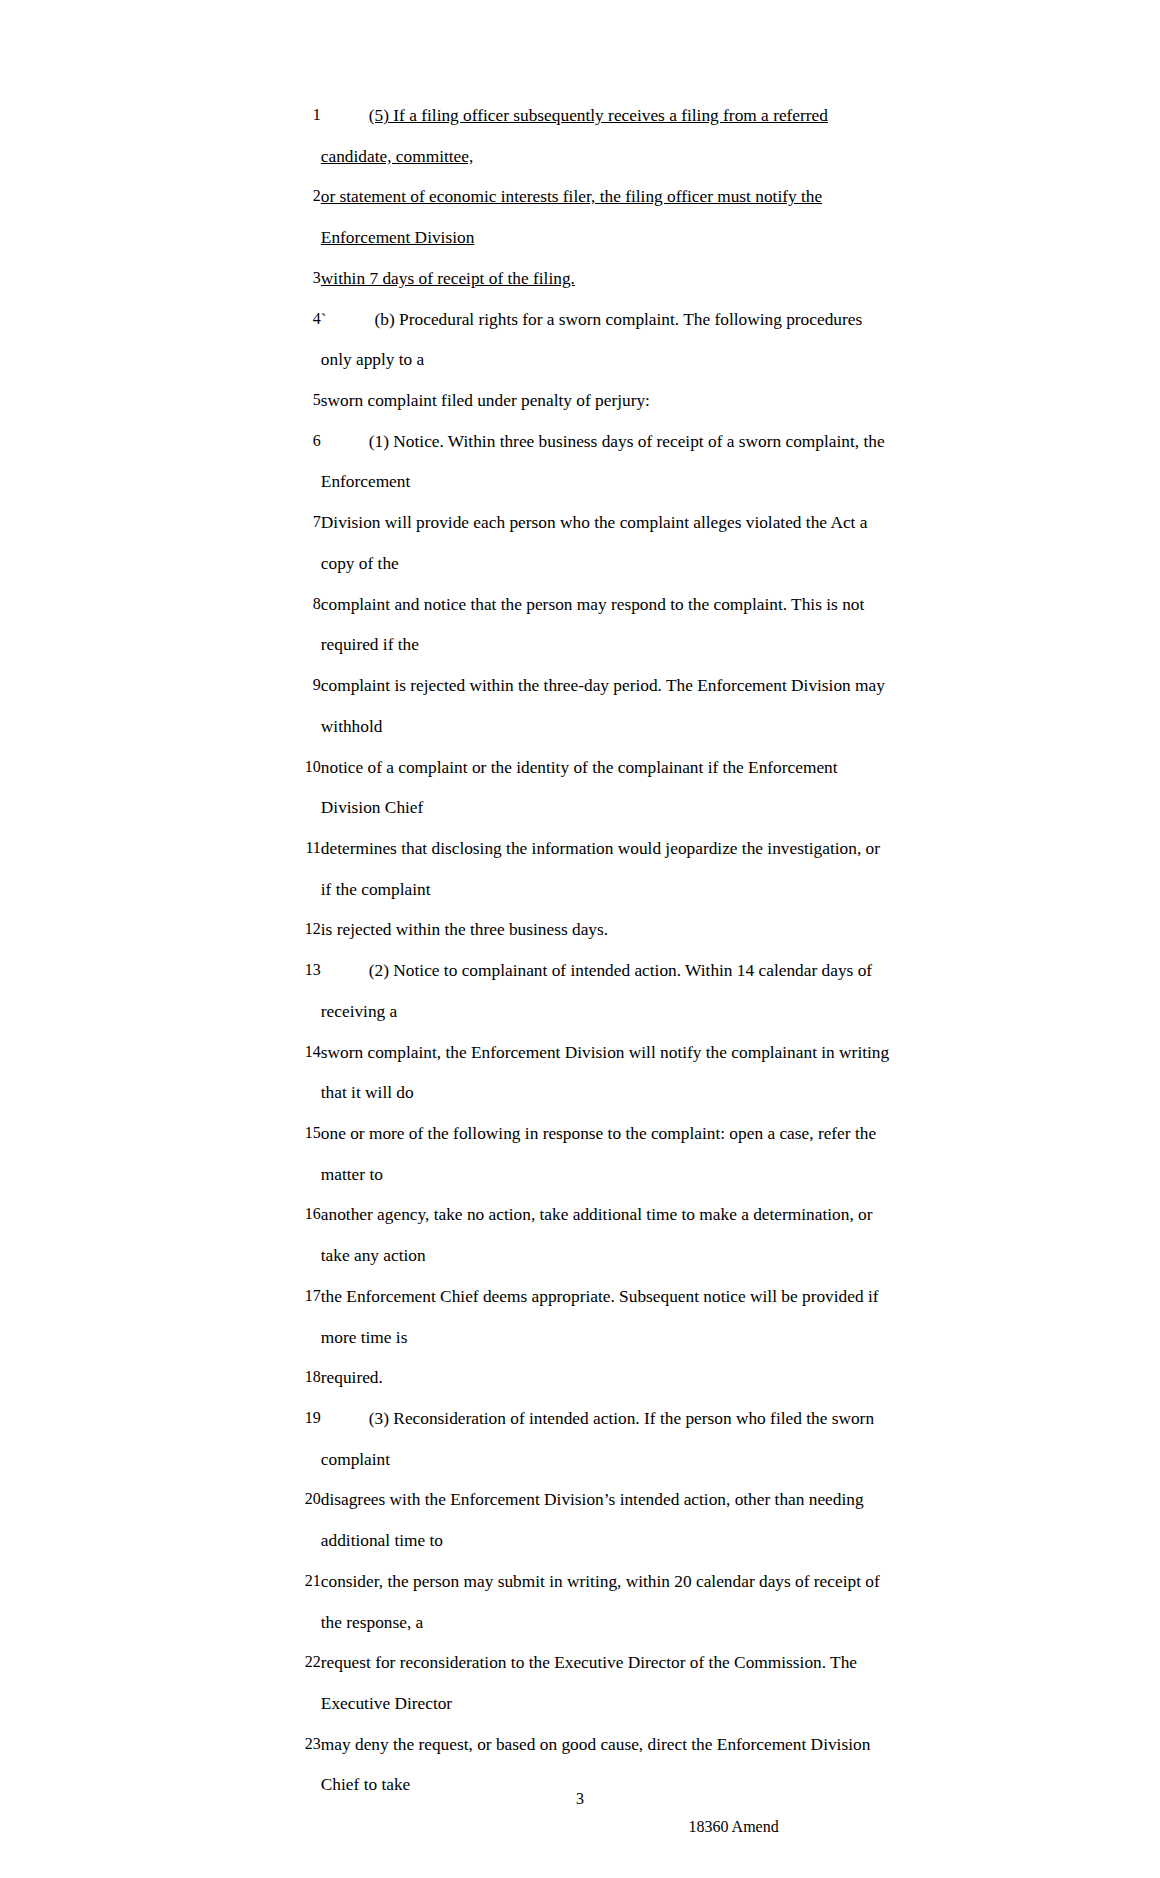| 1 | (5) If a filing officer subsequently receives a filing from a referred candidate, committee, |
| 2 | or statement of economic interests filer, the filing officer must notify the Enforcement Division |
| 3 | within 7 days of receipt of the filing. |
| 4 | ` (b) Procedural rights for a sworn complaint. The following procedures only apply to a |
| 5 | sworn complaint filed under penalty of perjury: |
| 6 | (1) Notice. Within three business days of receipt of a sworn complaint, the Enforcement |
| 7 | Division will provide each person who the complaint alleges violated the Act a copy of the |
| 8 | complaint and notice that the person may respond to the complaint. This is not required if the |
| 9 | complaint is rejected within the three-day period. The Enforcement Division may withhold |
| 10 | notice of a complaint or the identity of the complainant if the Enforcement Division Chief |
| 11 | determines that disclosing the information would jeopardize the investigation, or if the complaint |
| 12 | is rejected within the three business days. |
| 13 | (2) Notice to complainant of intended action. Within 14 calendar days of receiving a |
| 14 | sworn complaint, the Enforcement Division will notify the complainant in writing that it will do |
| 15 | one or more of the following in response to the complaint: open a case, refer the matter to |
| 16 | another agency, take no action, take additional time to make a determination, or take any action |
| 17 | the Enforcement Chief deems appropriate. Subsequent notice will be provided if more time is |
| 18 | required. |
| 19 | (3) Reconsideration of intended action. If the person who filed the sworn complaint |
| 20 | disagrees with the Enforcement Division’s intended action, other than needing additional time to |
| 21 | consider, the person may submit in writing, within 20 calendar days of receipt of the response, a |
| 22 | request for reconsideration to the Executive Director of the Commission. The Executive Director |
| 23 | may deny the request, or based on good cause, direct the Enforcement Division Chief to take |
3
18360 Amend